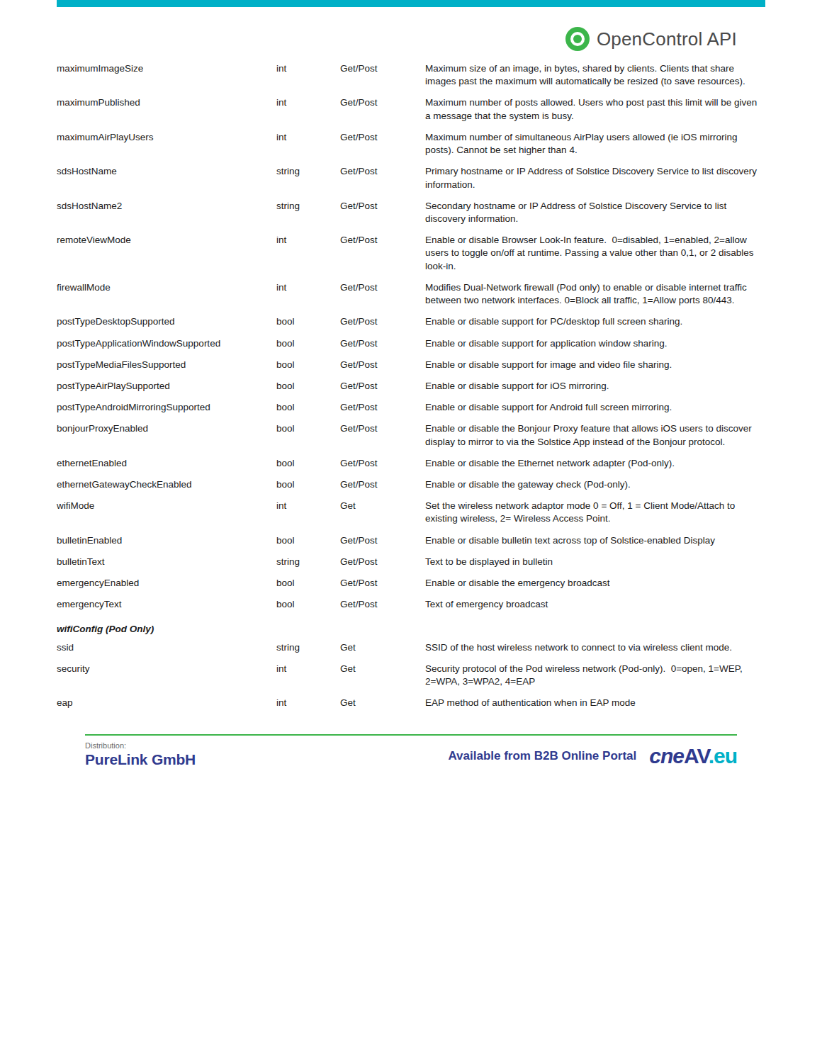OpenControl API
| maximumImageSize | int | Get/Post | Maximum size of an image, in bytes, shared by clients. Clients that share images past the maximum will automatically be resized (to save resources). |
| maximumPublished | int | Get/Post | Maximum number of posts allowed. Users who post past this limit will be given a message that the system is busy. |
| maximumAirPlayUsers | int | Get/Post | Maximum number of simultaneous AirPlay users allowed (ie iOS mirroring posts). Cannot be set higher than 4. |
| sdsHostName | string | Get/Post | Primary hostname or IP Address of Solstice Discovery Service to list discovery information. |
| sdsHostName2 | string | Get/Post | Secondary hostname or IP Address of Solstice Discovery Service to list discovery information. |
| remoteViewMode | int | Get/Post | Enable or disable Browser Look-In feature. 0=disabled, 1=enabled, 2=allow users to toggle on/off at runtime. Passing a value other than 0,1, or 2 disables look-in. |
| firewallMode | int | Get/Post | Modifies Dual-Network firewall (Pod only) to enable or disable internet traffic between two network interfaces. 0=Block all traffic, 1=Allow ports 80/443. |
| postTypeDesktopSupported | bool | Get/Post | Enable or disable support for PC/desktop full screen sharing. |
| postTypeApplicationWindowSupported | bool | Get/Post | Enable or disable support for application window sharing. |
| postTypeMediaFilesSupported | bool | Get/Post | Enable or disable support for image and video file sharing. |
| postTypeAirPlaySupported | bool | Get/Post | Enable or disable support for iOS mirroring. |
| postTypeAndroidMirroringSupported | bool | Get/Post | Enable or disable support for Android full screen mirroring. |
| bonjourProxyEnabled | bool | Get/Post | Enable or disable the Bonjour Proxy feature that allows iOS users to discover display to mirror to via the Solstice App instead of the Bonjour protocol. |
| ethernetEnabled | bool | Get/Post | Enable or disable the Ethernet network adapter (Pod-only). |
| ethernetGatewayCheckEnabled | bool | Get/Post | Enable or disable the gateway check (Pod-only). |
| wifiMode | int | Get | Set the wireless network adaptor mode 0 = Off, 1 = Client Mode/Attach to existing wireless, 2= Wireless Access Point. |
| bulletinEnabled | bool | Get/Post | Enable or disable bulletin text across top of Solstice-enabled Display |
| bulletinText | string | Get/Post | Text to be displayed in bulletin |
| emergencyEnabled | bool | Get/Post | Enable or disable the emergency broadcast |
| emergencyText | bool | Get/Post | Text of emergency broadcast |
| wifiConfig (Pod Only) | | | |
| ssid | string | Get | SSID of the host wireless network to connect to via wireless client mode. |
| security | int | Get | Security protocol of the Pod wireless network (Pod-only). 0=open, 1=WEP, 2=WPA, 3=WPA2, 4=EAP |
| eap | int | Get | EAP method of authentication when in EAP mode |
Distribution: PureLink GmbH
Available from B2B Online Portal cne AV.eu